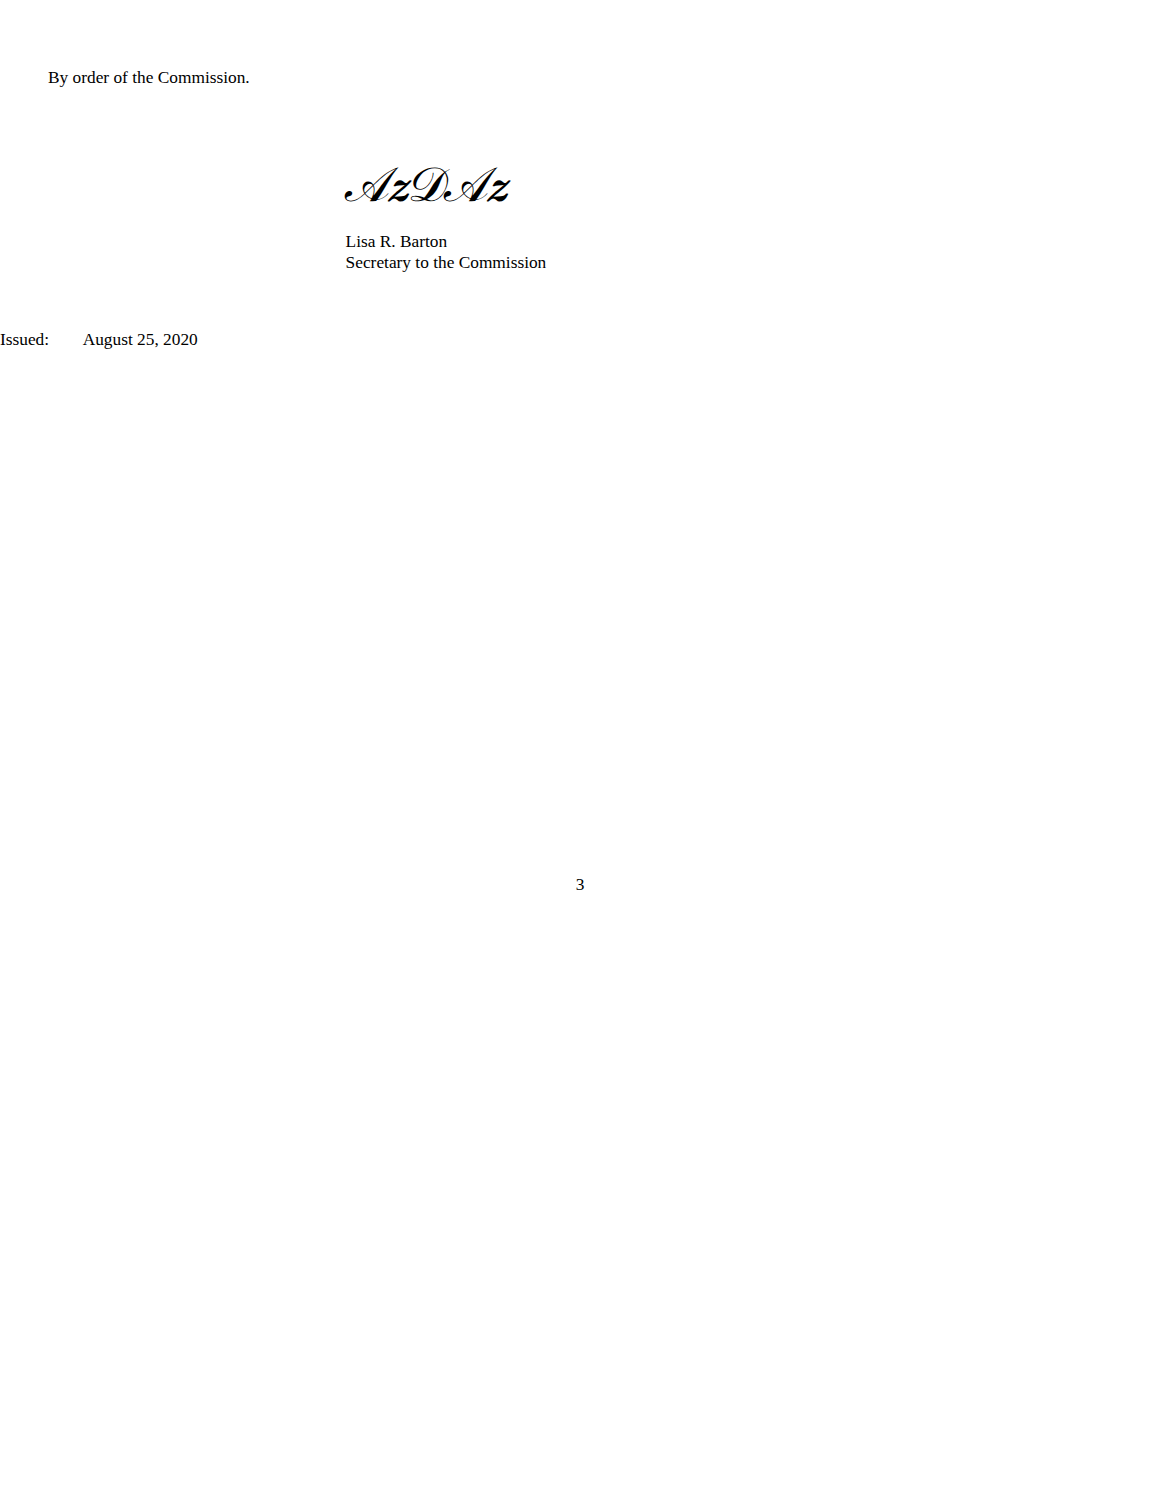By order of the Commission.
𝒜𝒛𝒟𝒜𝒛
Lisa R. Barton
Secretary to the Commission
Issued: August 25, 2020
3